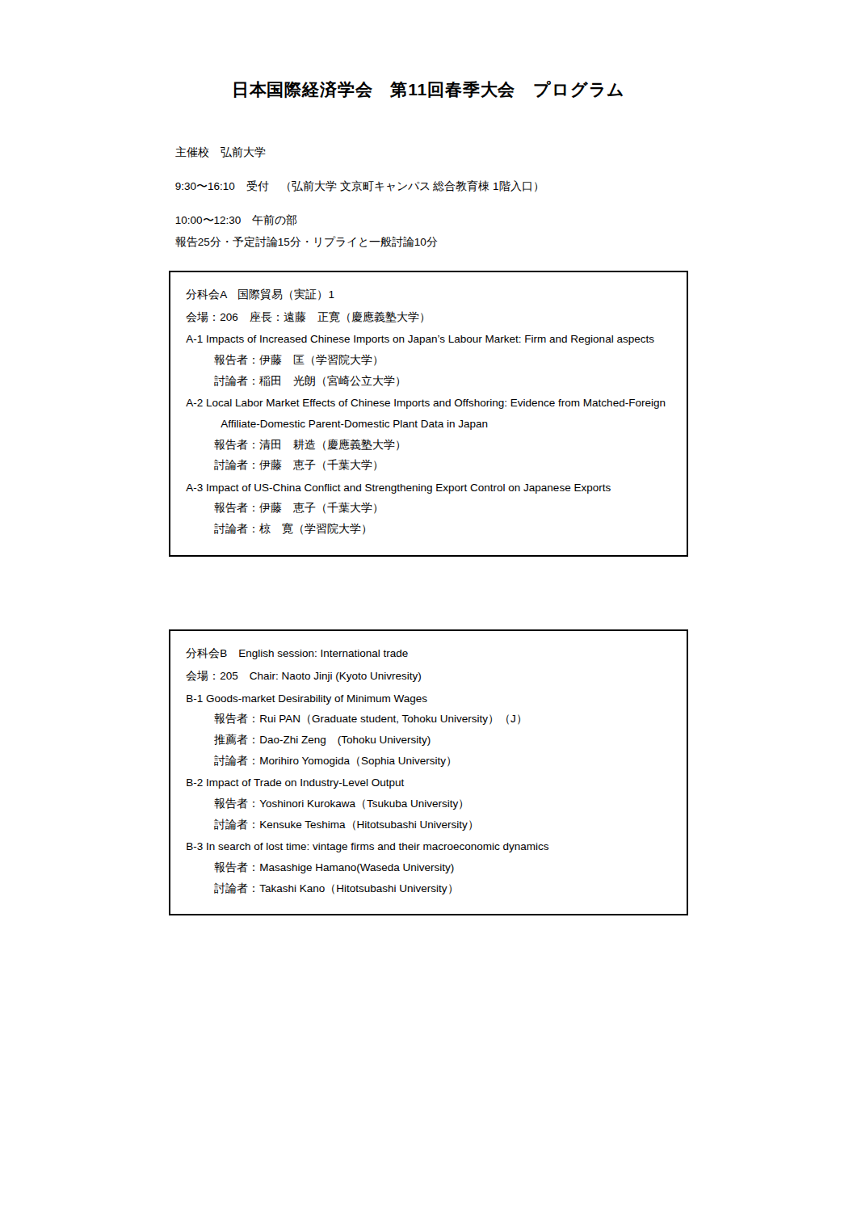日本国際経済学会　第11回春季大会　プログラム
主催校　弘前大学
9:30〜16:10　受付　（弘前大学 文京町キャンパス 総合教育棟 1階入口）
10:00〜12:30　午前の部
報告25分・予定討論15分・リプライと一般討論10分
分科会A　国際貿易（実証）1
会場：206　座長：遠藤　正寛（慶應義塾大学）
A-1 Impacts of Increased Chinese Imports on Japan’s Labour Market: Firm and Regional aspects
報告者：伊藤　匡（学習院大学）
討論者：稲田　光朗（宮崎公立大学）
A-2 Local Labor Market Effects of Chinese Imports and Offshoring: Evidence from Matched-Foreign
Affiliate-Domestic Parent-Domestic Plant Data in Japan
報告者：清田　耕造（慶應義塾大学）
討論者：伊藤　恵子（千葉大学）
A-3 Impact of US-China Conflict and Strengthening Export Control on Japanese Exports
報告者：伊藤　恵子（千葉大学）
討論者：椋　寛（学習院大学）
分科会B　English session: International trade
会場：205　Chair: Naoto Jinji (Kyoto Univresity)
B-1 Goods-market Desirability of Minimum Wages
報告者：Rui PAN（Graduate student, Tohoku University）（J）
推薦者：Dao-Zhi Zeng　(Tohoku University)
討論者：Morihiro Yomogida（Sophia University）
B-2 Impact of Trade on Industry-Level Output
報告者：Yoshinori Kurokawa（Tsukuba University）
討論者：Kensuke Teshima（Hitotsubashi University）
B-3 In search of lost time: vintage firms and their macroeconomic dynamics
報告者：Masashige Hamano(Waseda University)
討論者：Takashi Kano（Hitotsubashi University）